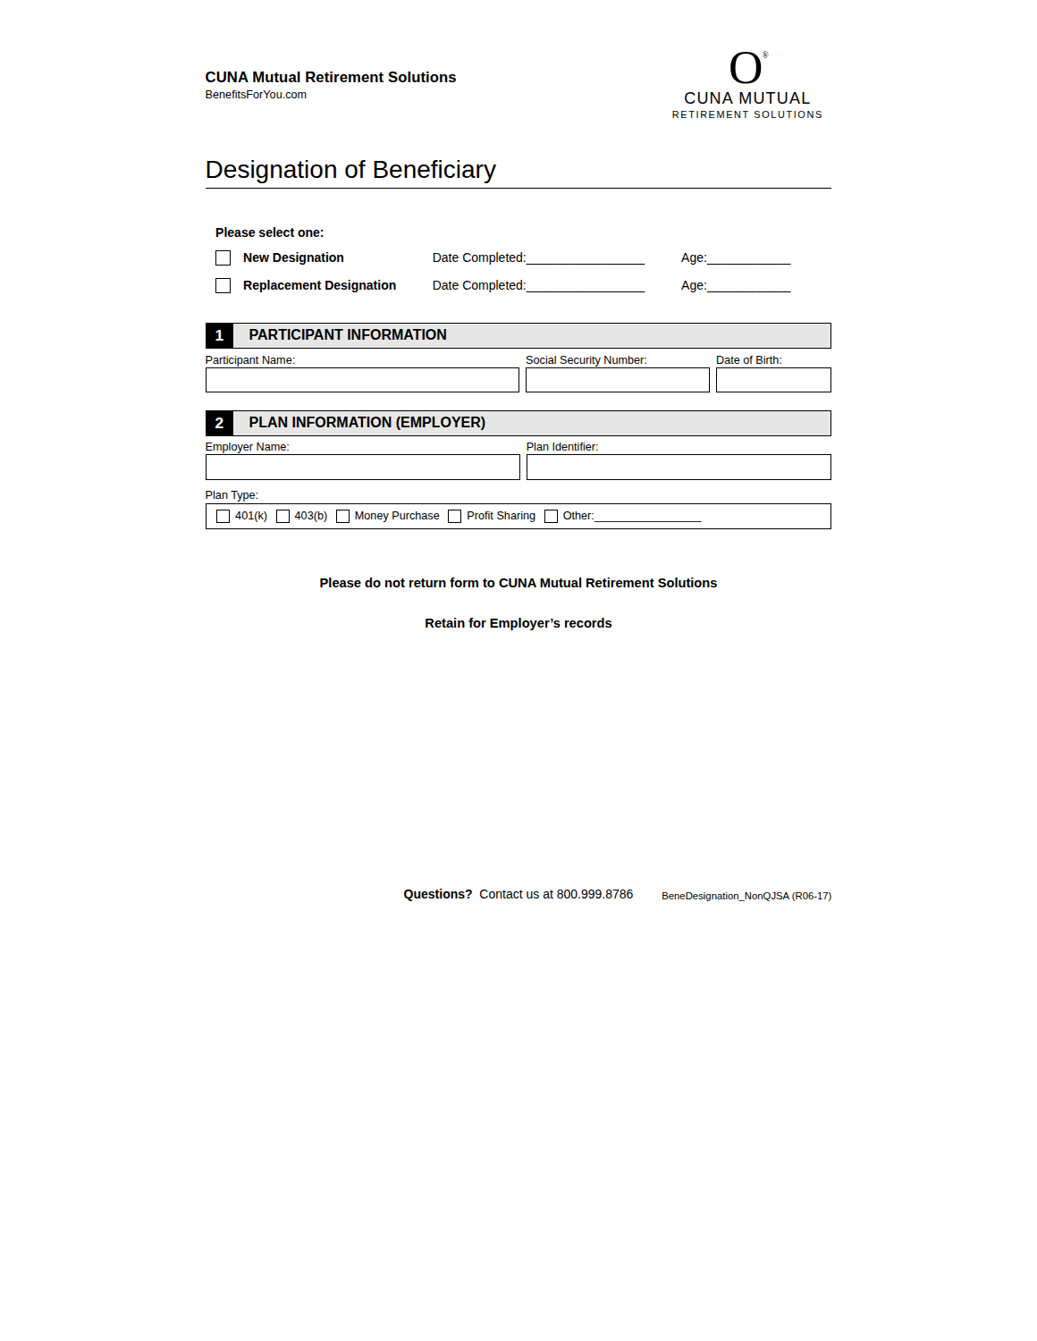CUNA Mutual Retirement Solutions
BenefitsForYou.com
O®
CUNA MUTUAL
RETIREMENT SOLUTIONS
Designation of Beneficiary
Please select one:
New Designation Date Completed:_________________ Age:____________
Replacement Designation Date Completed:_________________ Age:____________
1
PARTICIPANT INFORMATION
Participant Name:
Social Security Number:
Date of Birth:
2
PLAN INFORMATION (EMPLOYER)
Employer Name:
Plan Identifier:
Plan Type:
401(k) 403(b) Money Purchase Profit Sharing Other:_________________
Please do not return form to CUNA Mutual Retirement Solutions
Retain for Employer’s records
Questions? Contact us at 800.999.8786
BeneDesignation_NonQJSA (R06-17)